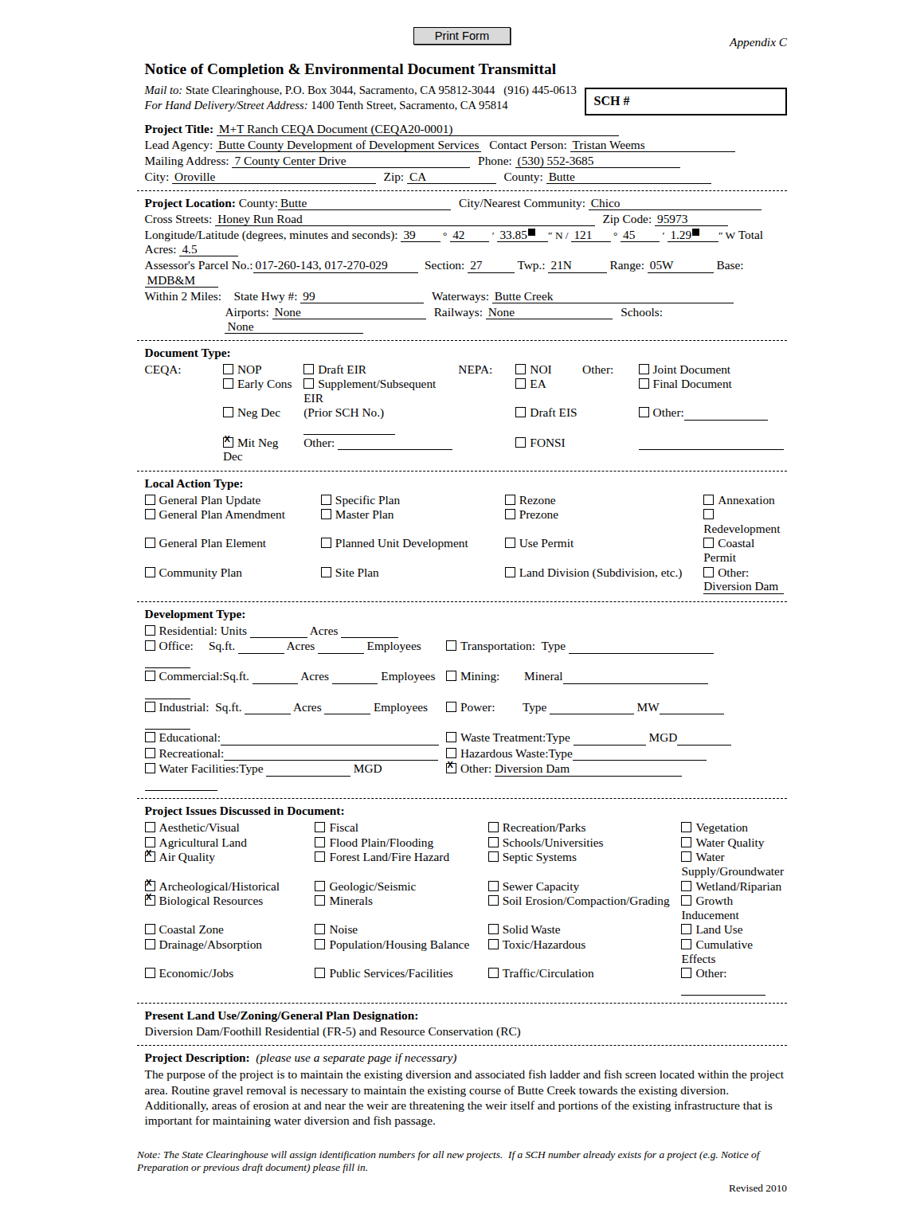Print Form
Appendix C
Notice of Completion & Environmental Document Transmittal
Mail to: State Clearinghouse, P.O. Box 3044, Sacramento, CA 95812-3044 (916) 445-0613
For Hand Delivery/Street Address: 1400 Tenth Street, Sacramento, CA 95814
SCH #
Project Title: M+T Ranch CEQA Document (CEQA20-0001)
Lead Agency: Butte County Development of Development Services Contact Person: Tristan Weems
Mailing Address: 7 County Center Drive Phone: (530) 552-3685
City: Oroville Zip: CA County: Butte
Project Location: County: Butte City/Nearest Community: Chico
Cross Streets: Honey Run Road Zip Code: 95973
Longitude/Latitude (degrees, minutes and seconds): 39 ° 42 ′ 33.85″ N / 121 ° 45 ′ 1.29″ W Total Acres: 4.5
Assessor's Parcel No.: 017-260-143, 017-270-029 Section: 27 Twp.: 21N Range: 05W Base: MDB&M
Within 2 Miles: State Hwy #: 99 Waterways: Butte Creek
Airports: None Railways: None Schools: None
Document Type:
| CEQA: | NOP | Draft EIR | NEPA: | NOI | Other: | Joint Document |
| | Early Cons | Supplement/Subsequent EIR | | EA | | Final Document |
| | Neg Dec | (Prior SCH No.) | | Draft EIS | | Other: |
| | Mit Neg Dec | Other: | | FONSI | | |
Local Action Type:
| General Plan Update | Specific Plan | Rezone | Annexation |
| General Plan Amendment | Master Plan | Prezone | Redevelopment |
| General Plan Element | Planned Unit Development | Use Permit | Coastal Permit |
| Community Plan | Site Plan | Land Division (Subdivision, etc.) | Other: Diversion Dam |
Development Type:
| Residential: Units Acres | |
| Office: Sq.ft. Acres Employees | Transportation: Type |
| Commercial:Sq.ft. Acres Employees | Mining: Mineral |
| Industrial: Sq.ft. Acres Employees | Power: Type MW |
| Educational: | Waste Treatment:Type MGD |
| Recreational: | Hazardous Waste:Type |
| Water Facilities:Type MGD | Other: Diversion Dam |
Project Issues Discussed in Document:
| Aesthetic/Visual | Fiscal | Recreation/Parks | Vegetation |
| Agricultural Land | Flood Plain/Flooding | Schools/Universities | Water Quality |
| Air Quality | Forest Land/Fire Hazard | Septic Systems | Water Supply/Groundwater |
| Archeological/Historical | Geologic/Seismic | Sewer Capacity | Wetland/Riparian |
| Biological Resources | Minerals | Soil Erosion/Compaction/Grading | Growth Inducement |
| Coastal Zone | Noise | Solid Waste | Land Use |
| Drainage/Absorption | Population/Housing Balance | Toxic/Hazardous | Cumulative Effects |
| Economic/Jobs | Public Services/Facilities | Traffic/Circulation | Other: |
Present Land Use/Zoning/General Plan Designation:
Diversion Dam/Foothill Residential (FR-5) and Resource Conservation (RC)
Project Description: (please use a separate page if necessary)
The purpose of the project is to maintain the existing diversion and associated fish ladder and fish screen located within the project area. Routine gravel removal is necessary to maintain the existing course of Butte Creek towards the existing diversion. Additionally, areas of erosion at and near the weir are threatening the weir itself and portions of the existing infrastructure that is important for maintaining water diversion and fish passage.
Note: The State Clearinghouse will assign identification numbers for all new projects. If a SCH number already exists for a project (e.g. Notice of Preparation or previous draft document) please fill in.
Revised 2010